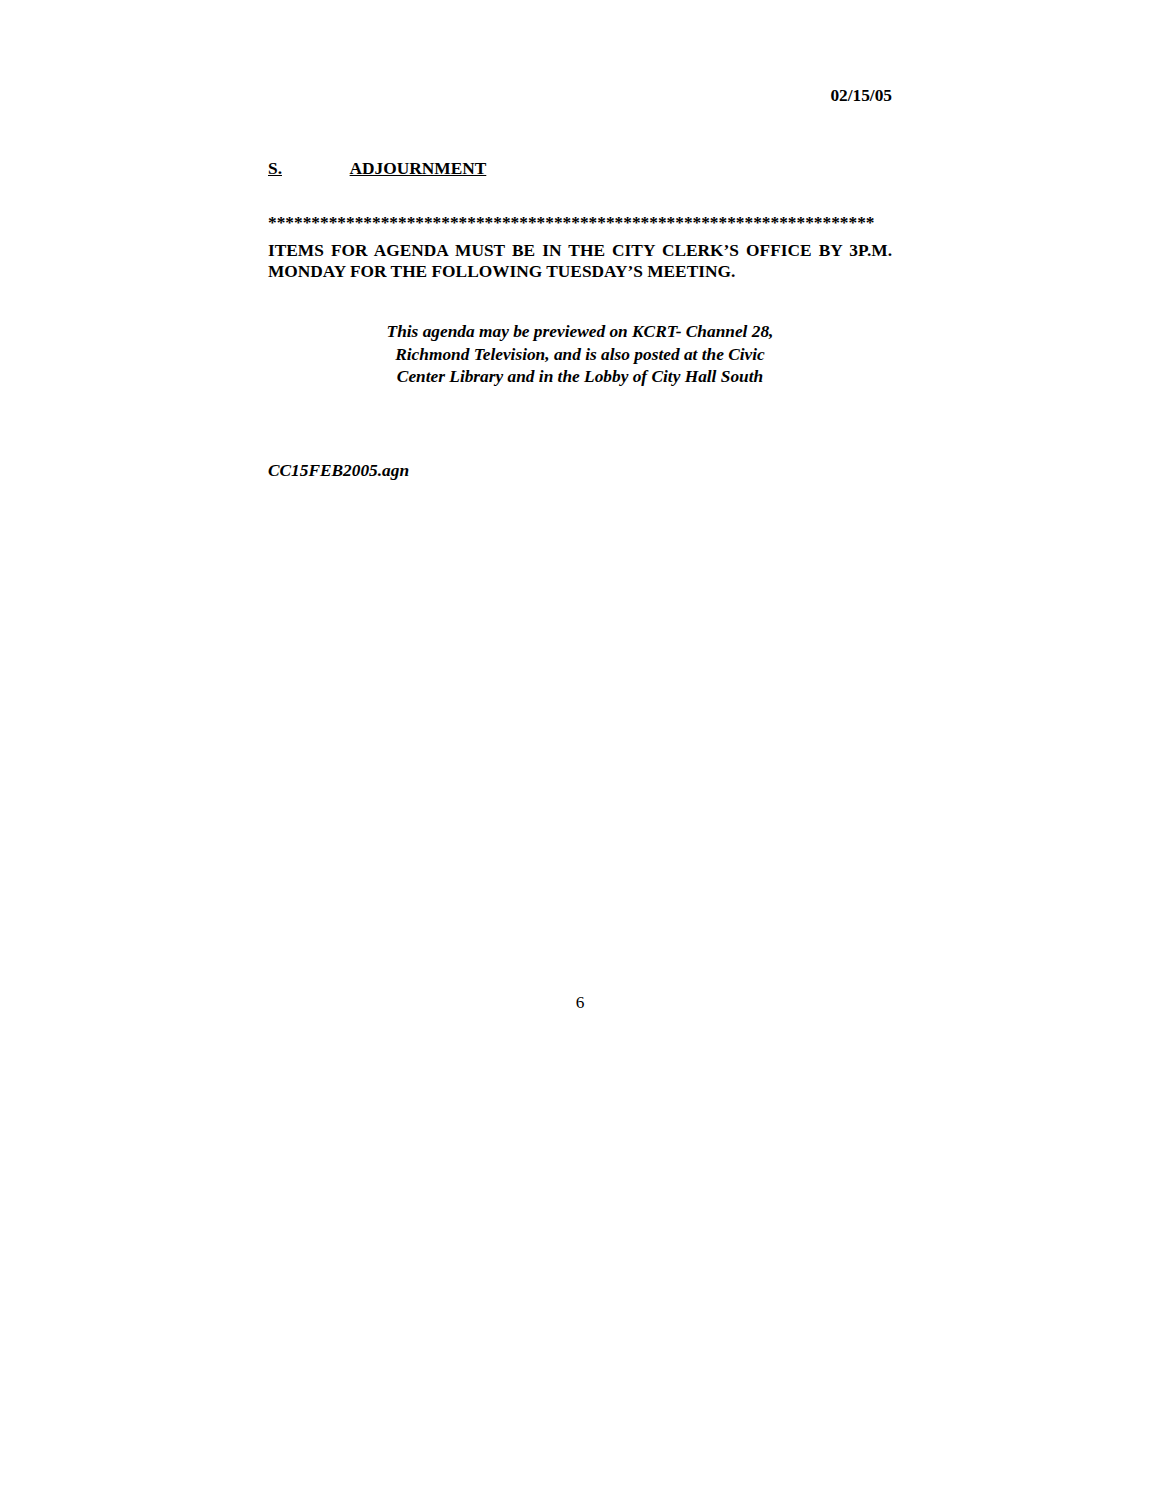02/15/05
S. ADJOURNMENT
**********************************************************************
ITEMS FOR AGENDA MUST BE IN THE CITY CLERK’S OFFICE BY 3P.M. MONDAY FOR THE FOLLOWING TUESDAY’S MEETING.
This agenda may be previewed on KCRT- Channel 28,
Richmond Television, and is also posted at the Civic
Center Library and in the Lobby of City Hall South
CC15FEB2005.agn
6